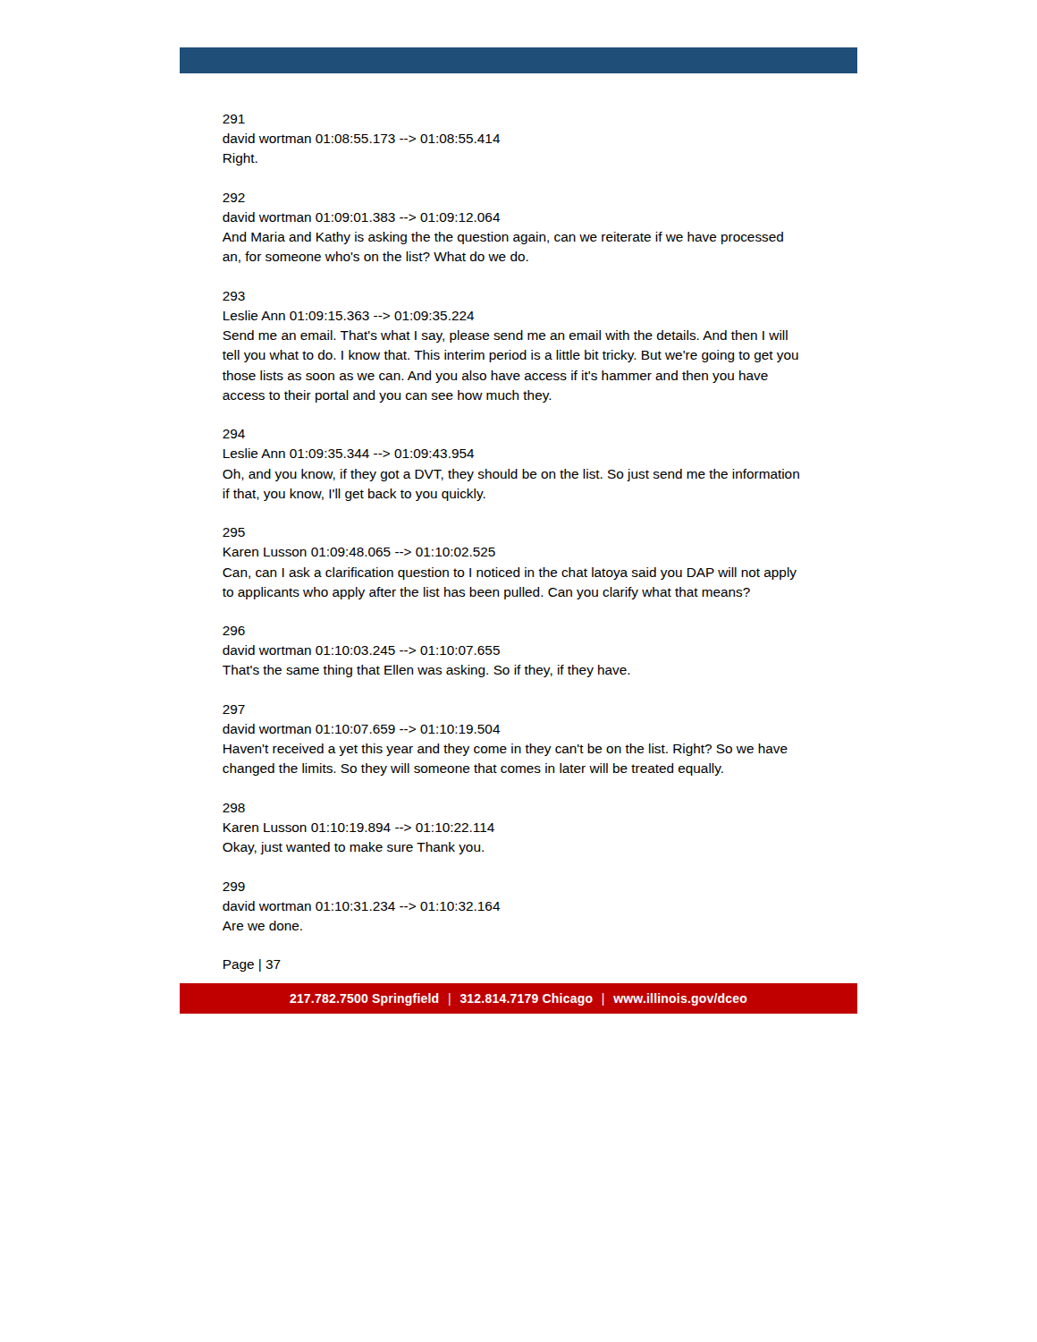291
david wortman 01:08:55.173 --> 01:08:55.414
Right.
292
david wortman 01:09:01.383 --> 01:09:12.064
And Maria and Kathy is asking the the question again, can we reiterate if we have processed an, for someone who's on the list? What do we do.
293
Leslie Ann 01:09:15.363 --> 01:09:35.224
Send me an email. That's what I say, please send me an email with the details. And then I will tell you what to do. I know that. This interim period is a little bit tricky. But we're going to get you those lists as soon as we can. And you also have access if it's hammer and then you have access to their portal and you can see how much they.
294
Leslie Ann 01:09:35.344 --> 01:09:43.954
Oh, and you know, if they got a DVT, they should be on the list. So just send me the information if that, you know, I'll get back to you quickly.
295
Karen Lusson 01:09:48.065 --> 01:10:02.525
Can, can I ask a clarification question to I noticed in the chat latoya said you DAP will not apply to applicants who apply after the list has been pulled. Can you clarify what that means?
296
david wortman 01:10:03.245 --> 01:10:07.655
That's the same thing that Ellen was asking. So if they, if they have.
297
david wortman 01:10:07.659 --> 01:10:19.504
Haven't received a yet this year and they come in they can't be on the list. Right? So we have changed the limits. So they will someone that comes in later will be treated equally.
298
Karen Lusson 01:10:19.894 --> 01:10:22.114
Okay, just wanted to make sure Thank you.
299
david wortman 01:10:31.234 --> 01:10:32.164
Are we done.
Page | 37
217.782.7500 Springfield|312.814.7179 Chicago|www.illinois.gov/dceo